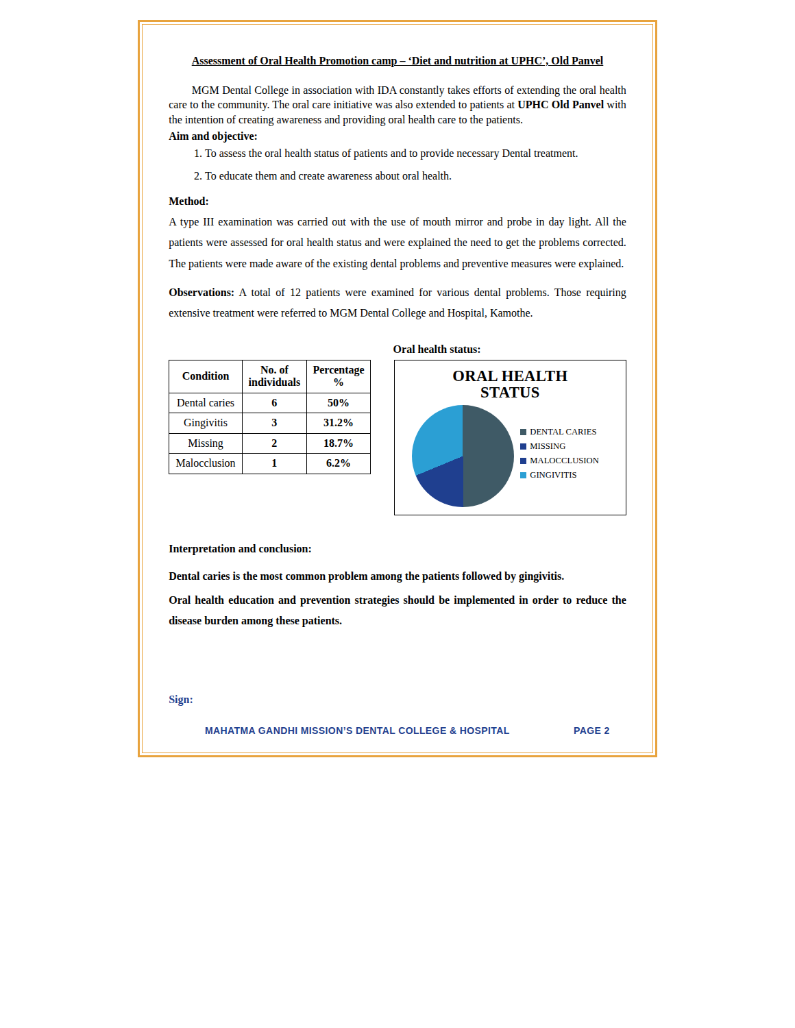Assessment of Oral Health Promotion camp – ‘Diet and nutrition at UPHC’, Old Panvel
MGM Dental College in association with IDA constantly takes efforts of extending the oral health care to the community. The oral care initiative was also extended to patients at UPHC Old Panvel with the intention of creating awareness and providing oral health care to the patients.
Aim and objective:
To assess the oral health status of patients and to provide necessary Dental treatment.
To educate them and create awareness about oral health.
Method:
A type III examination was carried out with the use of mouth mirror and probe in day light. All the patients were assessed for oral health status and were explained the need to get the problems corrected. The patients were made aware of the existing dental problems and preventive measures were explained.
Observations: A total of 12 patients were examined for various dental problems. Those requiring extensive treatment were referred to MGM Dental College and Hospital, Kamothe.
Oral health status:
| Condition | No. of individuals | Percentage % |
| --- | --- | --- |
| Dental caries | 6 | 50% |
| Gingivitis | 3 | 31.2% |
| Missing | 2 | 18.7% |
| Malocclusion | 1 | 6.2% |
ORAL HEALTH
STATUS
DENTAL CARIES
MISSING
MALOCCLUSION
GINGIVITIS
Interpretation and conclusion:
Dental caries is the most common problem among the patients followed by gingivitis.
Oral health education and prevention strategies should be implemented in order to reduce the disease burden among these patients.
Sign:
MAHATMA GANDHI MISSION’S DENTAL COLLEGE & HOSPITAL
PAGE 2